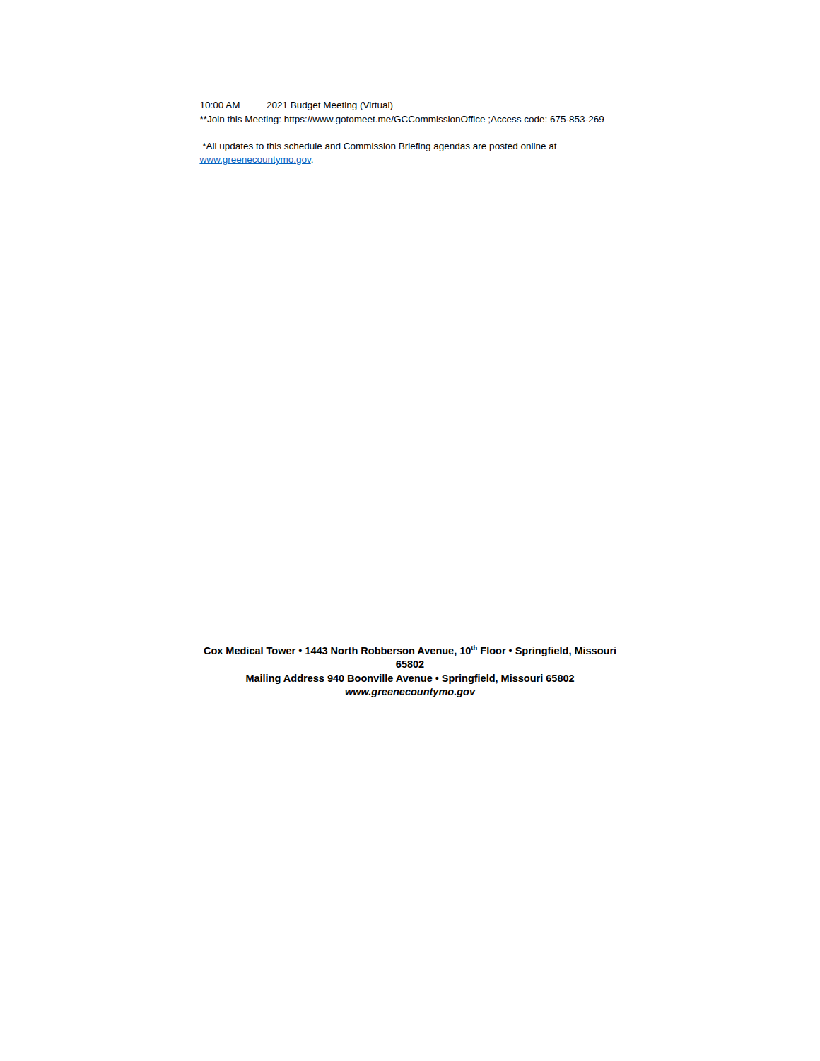10:00 AM 2021 Budget Meeting (Virtual)
**Join this Meeting: https://www.gotomeet.me/GCCommissionOffice ;Access code: 675-853-269
*All updates to this schedule and Commission Briefing agendas are posted online at www.greenecountymo.gov.
Cox Medical Tower • 1443 North Robberson Avenue, 10th Floor • Springfield, Missouri 65802
Mailing Address 940 Boonville Avenue • Springfield, Missouri 65802
www.greenecountymo.gov